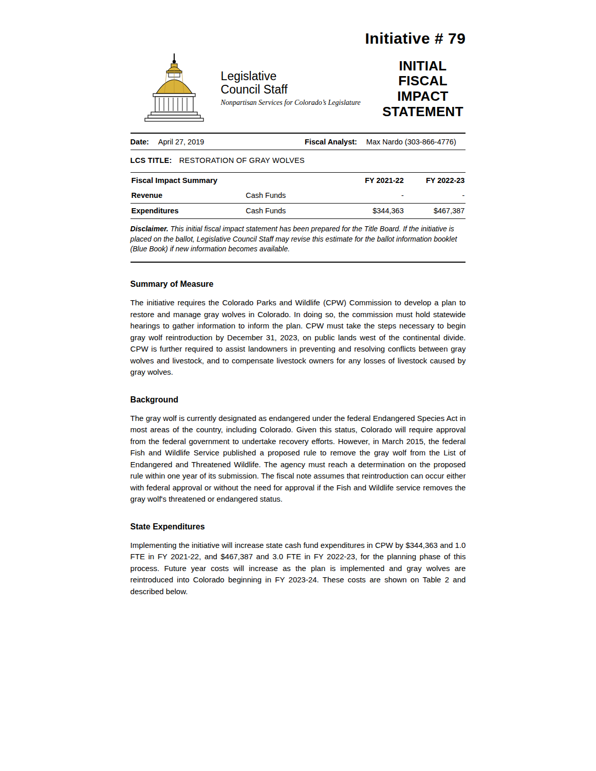Initiative # 79
Legislative
Council Staff
Nonpartisan Services for Colorado’s Legislature
INITIAL FISCAL
IMPACT STATEMENT
Date: April 27, 2019
Fiscal Analyst: Max Nardo (303-866-4776)
LCS TITLE: RESTORATION OF GRAY WOLVES
| Fiscal Impact Summary | FY 2021-22 | FY 2022-23 |
| --- | --- | --- |
| Revenue | Cash Funds | - | - |
| Expenditures | Cash Funds | $344,363 | $467,387 |
Disclaimer. This initial fiscal impact statement has been prepared for the Title Board. If the initiative is placed on the ballot, Legislative Council Staff may revise this estimate for the ballot information booklet (Blue Book) if new information becomes available.
Summary of Measure
The initiative requires the Colorado Parks and Wildlife (CPW) Commission to develop a plan to restore and manage gray wolves in Colorado. In doing so, the commission must hold statewide hearings to gather information to inform the plan. CPW must take the steps necessary to begin gray wolf reintroduction by December 31, 2023, on public lands west of the continental divide. CPW is further required to assist landowners in preventing and resolving conflicts between gray wolves and livestock, and to compensate livestock owners for any losses of livestock caused by gray wolves.
Background
The gray wolf is currently designated as endangered under the federal Endangered Species Act in most areas of the country, including Colorado. Given this status, Colorado will require approval from the federal government to undertake recovery efforts. However, in March 2015, the federal Fish and Wildlife Service published a proposed rule to remove the gray wolf from the List of Endangered and Threatened Wildlife. The agency must reach a determination on the proposed rule within one year of its submission. The fiscal note assumes that reintroduction can occur either with federal approval or without the need for approval if the Fish and Wildlife service removes the gray wolf's threatened or endangered status.
State Expenditures
Implementing the initiative will increase state cash fund expenditures in CPW by $344,363 and 1.0 FTE in FY 2021-22, and $467,387 and 3.0 FTE in FY 2022-23, for the planning phase of this process. Future year costs will increase as the plan is implemented and gray wolves are reintroduced into Colorado beginning in FY 2023-24. These costs are shown on Table 2 and described below.